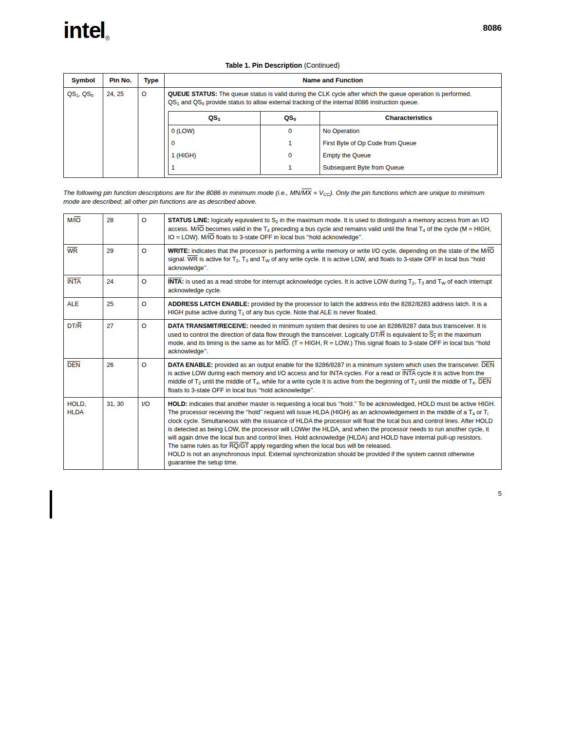intel®
8086
Table 1. Pin Description (Continued)
| Symbol | Pin No. | Type | Name and Function |
| --- | --- | --- | --- |
| QS 1 , QS 0 | 24, 25 | O | QUEUE STATUS: The queue status is valid during the CLK cycle after which the queue operation is performed. QS 1 and QS 0 provide status to allow external tracking of the internal 8086 instruction queue. / QS 1 / QS 0 / Characteristics / / --- / --- / --- / / 0 (LOW) / 0 / No Operation / / 0 / 1 / First Byte of Op Code from Queue / / 1 (HIGH) / 0 / Empty the Queue / / 1 / 1 / Subsequent Byte from Queue / |
The following pin function descriptions are for the 8086 in minimum mode (i.e., MN/MX = VCC). Only the pin functions which are unique to minimum mode are described; all other pin functions are as described above.
| M/ IO | 28 | O | STATUS LINE: logically equivalent to S 2 in the maximum mode. It is used to distinguish a memory access from an I/O access. M/ IO becomes valid in the T 4 preceding a bus cycle and remains valid until the final T 4 of the cycle (M = HIGH, IO = LOW). M/ IO floats to 3-state OFF in local bus ‘‘hold acknowledge’’. |
| WR | 29 | O | WRITE: indicates that the processor is performing a write memory or write I/O cycle, depending on the state of the M/ IO signal. WR is active for T 2 , T 3 and T W of any write cycle. It is active LOW, and floats to 3-state OFF in local bus ‘‘hold acknowledge’’. |
| INTA | 24 | O | INTA : is used as a read strobe for interrupt acknowledge cycles. It is active LOW during T 2 , T 3 and T W of each interrupt acknowledge cycle. |
| ALE | 25 | O | ADDRESS LATCH ENABLE: provided by the processor to latch the address into the 8282/8283 address latch. It is a HIGH pulse active during T 1 of any bus cycle. Note that ALE is never floated. |
| DT/ R | 27 | O | DATA TRANSMIT/RECEIVE: needed in minimum system that desires to use an 8286/8287 data bus transceiver. It is used to control the direction of data flow through the transceiver. Logically DT/ R is equivalent to S 1 in the maximum mode, and its timing is the same as for M/ IO . (T = HIGH, R = LOW.) This signal floats to 3-state OFF in local bus ‘‘hold acknowledge’’. |
| DEN | 26 | O | DATA ENABLE: provided as an output enable for the 8286/8287 in a minimum system which uses the transceiver. DEN is active LOW during each memory and I/O access and for INTA cycles. For a read or INTA cycle it is active from the middle of T 2 until the middle of T 4 , while for a write cycle it is active from the beginning of T 2 until the middle of T 4 . DEN floats to 3-state OFF in local bus ‘‘hold acknowledge’’. |
| HOLD, HLDA | 31, 30 | I/O | HOLD: indicates that another master is requesting a local bus ‘‘hold.’’ To be acknowledged, HOLD must be active HIGH. The processor receiving the ‘‘hold’’ request will issue HLDA (HIGH) as an acknowledgement in the middle of a T 4 or T i clock cycle. Simultaneous with the issuance of HLDA the processor will float the local bus and control lines. After HOLD is detected as being LOW, the processor will LOWer the HLDA, and when the processor needs to run another cycle, it will again drive the local bus and control lines. Hold acknowledge (HLDA) and HOLD have internal pull-up resistors. The same rules as for RQ / GT apply regarding when the local bus will be released. HOLD is not an asynchronous input. External synchronization should be provided if the system cannot otherwise guarantee the setup time. |
5